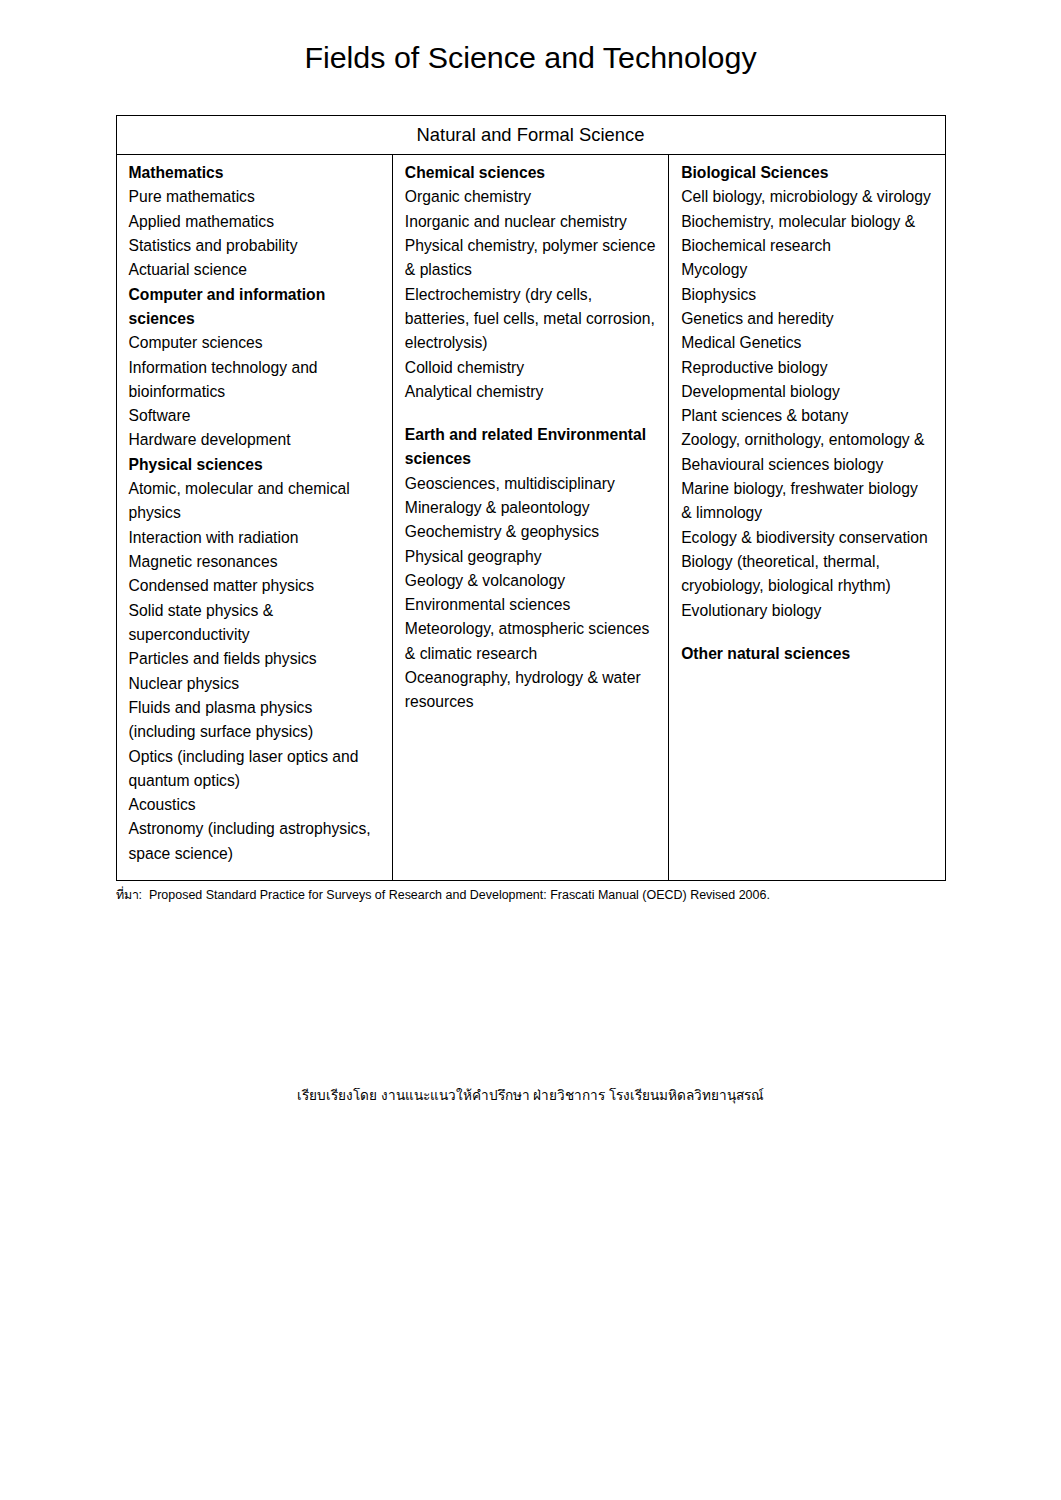Fields of Science and Technology
| Natural and Formal Science |
| --- |
| Mathematics Pure mathematics Applied mathematics Statistics and probability Actuarial science Computer and information sciences Computer sciences Information technology and bioinformatics Software Hardware development Physical sciences Atomic, molecular and chemical physics Interaction with radiation Magnetic resonances Condensed matter physics Solid state physics & superconductivity Particles and fields physics Nuclear physics Fluids and plasma physics (including surface physics) Optics (including laser optics and quantum optics) Acoustics Astronomy (including astrophysics, space science) | Chemical sciences Organic chemistry Inorganic and nuclear chemistry Physical chemistry, polymer science & plastics Electrochemistry (dry cells, batteries, fuel cells, metal corrosion, electrolysis) Colloid chemistry Analytical chemistry Earth and related Environmental sciences Geosciences, multidisciplinary Mineralogy & paleontology Geochemistry & geophysics Physical geography Geology & volcanology Environmental sciences Meteorology, atmospheric sciences & climatic research Oceanography, hydrology & water resources | Biological Sciences Cell biology, microbiology & virology Biochemistry, molecular biology & Biochemical research Mycology Biophysics Genetics and heredity Medical Genetics Reproductive biology Developmental biology Plant sciences & botany Zoology, ornithology, entomology & Behavioural sciences biology Marine biology, freshwater biology & limnology Ecology & biodiversity conservation Biology (theoretical, thermal, cryobiology, biological rhythm) Evolutionary biology Other natural sciences |
ที่มา: Proposed Standard Practice for Surveys of Research and Development: Frascati Manual (OECD) Revised 2006.
เรียบเรียงโดย งานแนะแนวให้คำปรึกษา ฝ่ายวิชาการ โรงเรียนมหิดลวิทยานุสรณ์